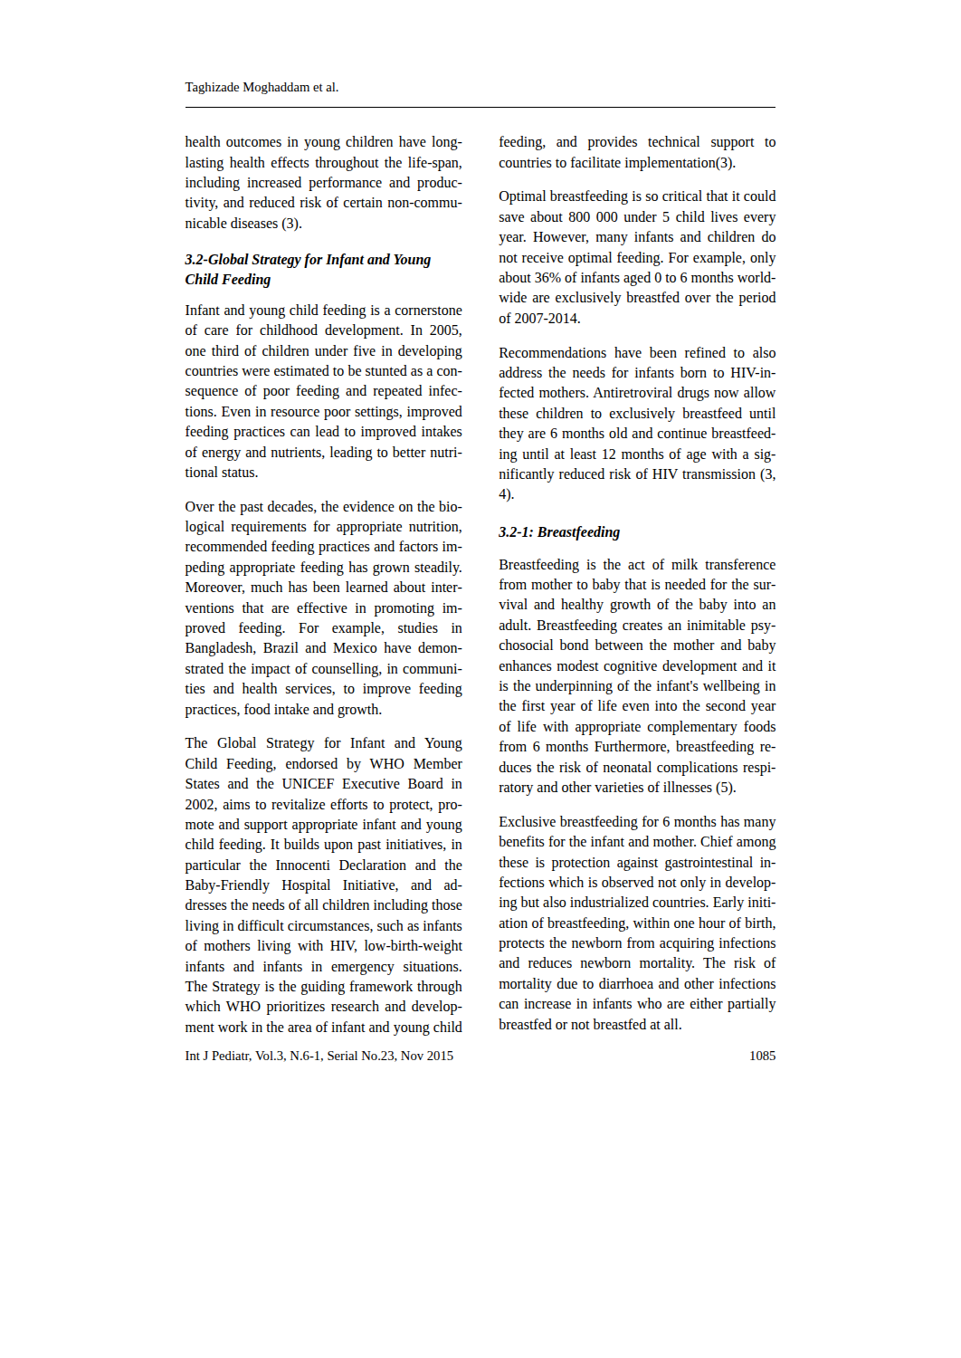Taghizade Moghaddam et al.
health outcomes in young children have long- lasting health effects throughout the life-span, including increased performance and productivity, and reduced risk of certain non-communicable diseases (3).
3.2-Global Strategy for Infant and Young Child Feeding
Infant and young child feeding is a cornerstone of care for childhood development. In 2005, one third of children under five in developing countries were estimated to be stunted as a consequence of poor feeding and repeated infections. Even in resource poor settings, improved feeding practices can lead to improved intakes of energy and nutrients, leading to better nutritional status.
Over the past decades, the evidence on the biological requirements for appropriate nutrition, recommended feeding practices and factors impeding appropriate feeding has grown steadily. Moreover, much has been learned about interventions that are effective in promoting improved feeding. For example, studies in Bangladesh, Brazil and Mexico have demonstrated the impact of counselling, in communities and health services, to improve feeding practices, food intake and growth.
The Global Strategy for Infant and Young Child Feeding, endorsed by WHO Member States and the UNICEF Executive Board in 2002, aims to revitalize efforts to protect, promote and support appropriate infant and young child feeding. It builds upon past initiatives, in particular the Innocenti Declaration and the Baby-Friendly Hospital Initiative, and addresses the needs of all children including those living in difficult circumstances, such as infants of mothers living with HIV, low-birth-weight infants and infants in emergency situations. The Strategy is the guiding framework through which WHO prioritizes research and development work in the area of infant and young child feeding, and provides technical support to countries to facilitate implementation(3).
Optimal breastfeeding is so critical that it could save about 800 000 under 5 child lives every year. However, many infants and children do not receive optimal feeding. For example, only about 36% of infants aged 0 to 6 months worldwide are exclusively breastfed over the period of 2007-2014.
Recommendations have been refined to also address the needs for infants born to HIV-infected mothers. Antiretroviral drugs now allow these children to exclusively breastfeed until they are 6 months old and continue breastfeeding until at least 12 months of age with a significantly reduced risk of HIV transmission (3, 4).
3.2-1: Breastfeeding
Breastfeeding is the act of milk transference from mother to baby that is needed for the survival and healthy growth of the baby into an adult. Breastfeeding creates an inimitable psychosocial bond between the mother and baby enhances modest cognitive development and it is the underpinning of the infant's wellbeing in the first year of life even into the second year of life with appropriate complementary foods from 6 months Furthermore, breastfeeding reduces the risk of neonatal complications respiratory and other varieties of illnesses (5).
Exclusive breastfeeding for 6 months has many benefits for the infant and mother. Chief among these is protection against gastrointestinal infections which is observed not only in developing but also industrialized countries. Early initiation of breastfeeding, within one hour of birth, protects the newborn from acquiring infections and reduces newborn mortality. The risk of mortality due to diarrhoea and other infections can increase in infants who are either partially breastfed or not breastfed at all.
Int J Pediatr, Vol.3, N.6-1, Serial No.23, Nov 2015 1085